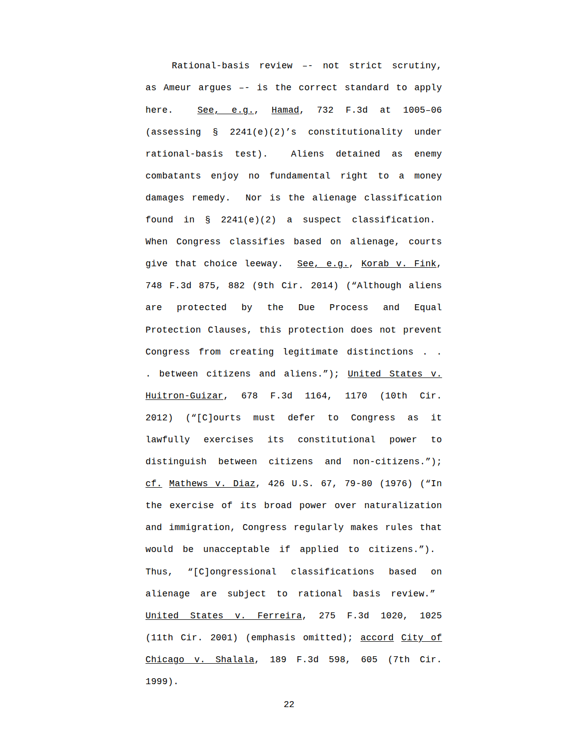Rational-basis review –- not strict scrutiny, as Ameur argues –- is the correct standard to apply here. See, e.g., Hamad, 732 F.3d at 1005–06 (assessing § 2241(e)(2)’s constitutionality under rational-basis test). Aliens detained as enemy combatants enjoy no fundamental right to a money damages remedy. Nor is the alienage classification found in § 2241(e)(2) a suspect classification. When Congress classifies based on alienage, courts give that choice leeway. See, e.g., Korab v. Fink, 748 F.3d 875, 882 (9th Cir. 2014) (“Although aliens are protected by the Due Process and Equal Protection Clauses, this protection does not prevent Congress from creating legitimate distinctions . . . between citizens and aliens.”); United States v. Huitron-Guizar, 678 F.3d 1164, 1170 (10th Cir. 2012) (“[C]ourts must defer to Congress as it lawfully exercises its constitutional power to distinguish between citizens and non-citizens.”); cf. Mathews v. Diaz, 426 U.S. 67, 79-80 (1976) (“In the exercise of its broad power over naturalization and immigration, Congress regularly makes rules that would be unacceptable if applied to citizens.”). Thus, “[C]ongressional classifications based on alienage are subject to rational basis review.” United States v. Ferreira, 275 F.3d 1020, 1025 (11th Cir. 2001) (emphasis omitted); accord City of Chicago v. Shalala, 189 F.3d 598, 605 (7th Cir. 1999).
22